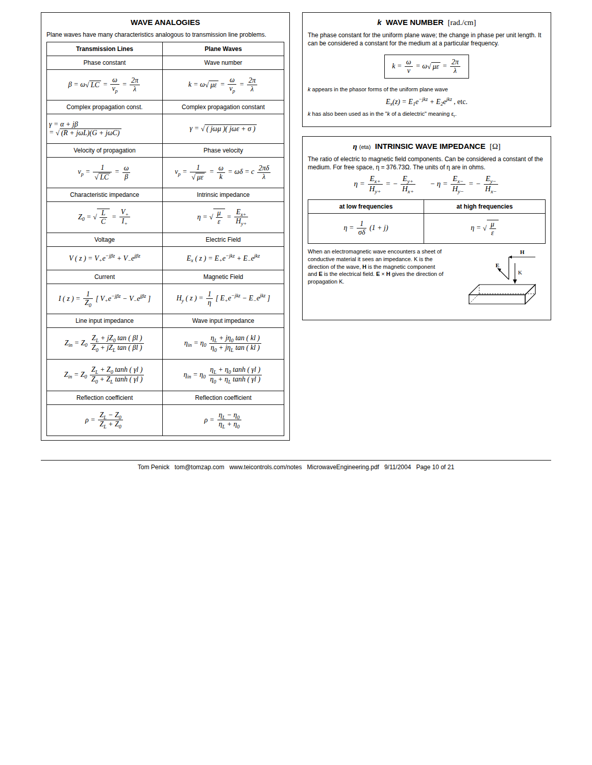WAVE ANALOGIES
Plane waves have many characteristics analogous to transmission line problems.
| Transmission Lines | Plane Waves |
| --- | --- |
| Phase constant | Wave number |
| β = ω √ LC = ω v p = 2π λ | k = ω √ με = ω v p = 2π λ |
| Complex propagation const. | Complex propagation constant |
| γ = α + jβ = √ (R + jωL)(G + jωC) | γ = √ ( jωμ )( jωε + σ ) |
| Velocity of propagation | Phase velocity |
| v p = 1 √ LC = ω β | v p = 1 √ με = ω k = ωδ = c 2πδ λ |
| Characteristic impedance | Intrinsic impedance |
| Z 0 = √ L C = V + I + | η = √ μ ε = E x+ H y+ |
| Voltage | Electric Field |
| V ( z ) = V + e −jβz + V − e jβz | E x ( z ) = E + e −jkz + E − e jkz |
| Current | Magnetic Field |
| I ( z ) = 1 Z 0 [ V + e −jβz − V − e jβz ] | H y ( z ) = 1 η [ E + e −jkz − E − e jkz ] |
| Line input impedance | Wave input impedance |
| Z in = Z 0 Z L + jZ 0 tan ( βl ) Z 0 + jZ L tan ( βl ) | η in = η 0 η L + jη 0 tan ( kl ) η 0 + jη L tan ( kl ) |
| Z in = Z 0 Z L + Z 0 tanh ( γl ) Z 0 + Z L tanh ( γl ) | η in = η 0 η L + η 0 tanh ( γl ) η 0 + η L tanh ( γl ) |
| Reflection coefficient | Reflection coefficient |
| ρ = Z L − Z 0 Z L + Z 0 | ρ = η L − η 0 η L + η 0 |
k WAVE NUMBER [rad./cm]
The phase constant for the uniform plane wave; the change in phase per unit length. It can be considered a constant for the medium at a particular frequency.
k = ωv = ω√με = 2π λ
k appears in the phasor forms of the uniform plane wave
Ex(z) = E1e−jkz + E2ejkz , etc.
k has also been used as in the "k of a dielectric" meaning εr.
η (eta) INTRINSIC WAVE IMPEDANCE [Ω]
The ratio of electric to magnetic field components. Can be considered a constant of the medium. For free space, η = 376.73Ω. The units of η are in ohms.
η = Ex+Hy+ = − Ey+Hx+ − η = Ex−Hy− = − Ey−Hx−
| at low frequencies | at high frequencies |
| --- | --- |
| η = 1 σδ (1 + j) | η = √ μ ε |
When an electromagnetic wave encounters a sheet of conductive material it sees an impedance. K is the direction of the wave, H is the magnetic component and E is the electrical field. E × H gives the direction of propagation K.
H E K
Tom Penick tom@tomzap.com www.teicontrols.com/notes MicrowaveEngineering.pdf 9/11/2004 Page 10 of 21